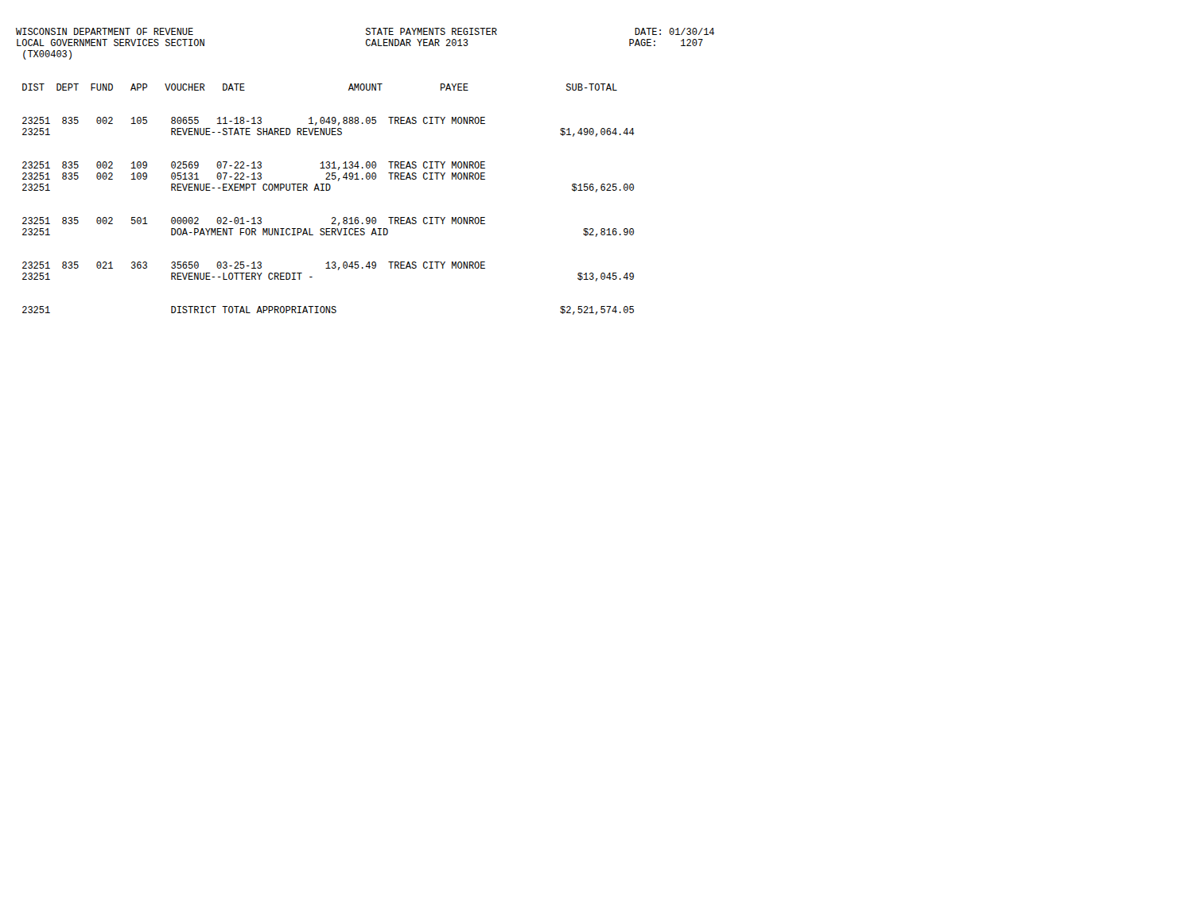WISCONSIN DEPARTMENT OF REVENUE STATE PAYMENTS REGISTER DATE: 01/30/14 LOCAL GOVERNMENT SERVICES SECTION CALENDAR YEAR 2013 PAGE: 1207 (TX00403) DIST DEPT FUND APP VOUCHER DATE AMOUNT PAYEE SUB-TOTAL 23251 835 002 105 80655 11-18-13 1,049,888.05 TREAS CITY MONROE 23251 REVENUE--STATE SHARED REVENUES $1,490,064.44 23251 835 002 109 02569 07-22-13 131,134.00 TREAS CITY MONROE 23251 835 002 109 05131 07-22-13 25,491.00 TREAS CITY MONROE 23251 REVENUE--EXEMPT COMPUTER AID $156,625.00 23251 835 002 501 00002 02-01-13 2,816.90 TREAS CITY MONROE 23251 DOA-PAYMENT FOR MUNICIPAL SERVICES AID $2,816.90 23251 835 021 363 35650 03-25-13 13,045.49 TREAS CITY MONROE 23251 REVENUE--LOTTERY CREDIT - $13,045.49 23251 DISTRICT TOTAL APPROPRIATIONS $2,521,574.05